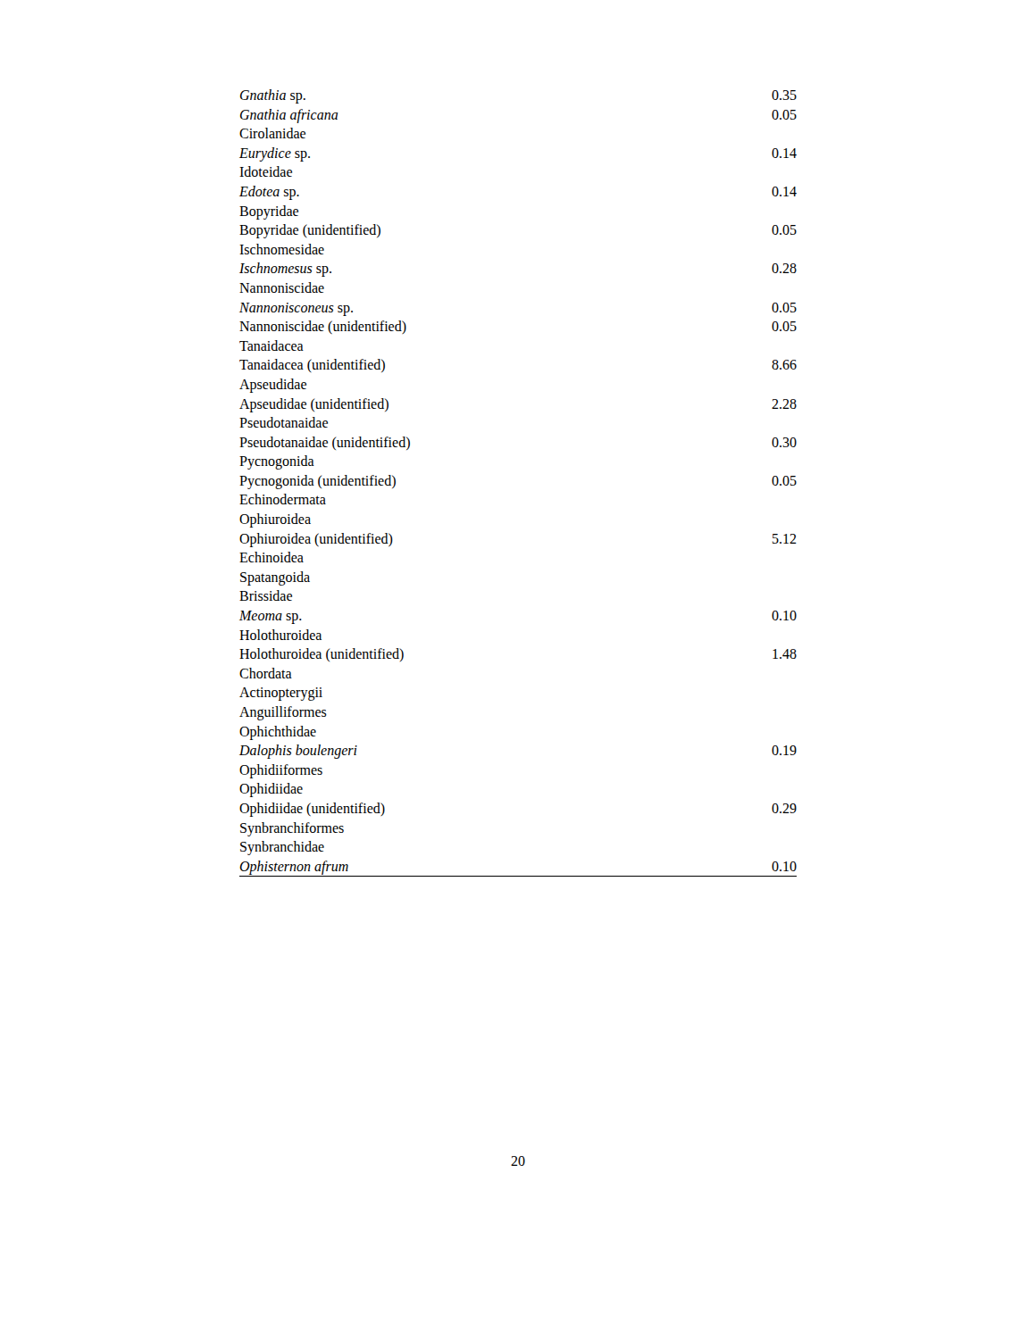| Gnathia sp. | 0.35 |
| Gnathia africana | 0.05 |
| Cirolanidae | |
| Eurydice sp. | 0.14 |
| Idoteidae | |
| Edotea sp. | 0.14 |
| Bopyridae | |
| Bopyridae (unidentified) | 0.05 |
| Ischnomesidae | |
| Ischnomesus sp. | 0.28 |
| Nannoniscidae | |
| Nannonisconeus sp. | 0.05 |
| Nannoniscidae (unidentified) | 0.05 |
| Tanaidacea | |
| Tanaidacea (unidentified) | 8.66 |
| Apseudidae | |
| Apseudidae (unidentified) | 2.28 |
| Pseudotanaidae | |
| Pseudotanaidae (unidentified) | 0.30 |
| Pycnogonida | |
| Pycnogonida (unidentified) | 0.05 |
| Echinodermata | |
| Ophiuroidea | |
| Ophiuroidea (unidentified) | 5.12 |
| Echinoidea | |
| Spatangoida | |
| Brissidae | |
| Meoma sp. | 0.10 |
| Holothuroidea | |
| Holothuroidea (unidentified) | 1.48 |
| Chordata | |
| Actinopterygii | |
| Anguilliformes | |
| Ophichthidae | |
| Dalophis boulengeri | 0.19 |
| Ophidiiformes | |
| Ophidiidae | |
| Ophidiidae (unidentified) | 0.29 |
| Synbranchiformes | |
| Synbranchidae | |
| Ophisternon afrum | 0.10 |
20